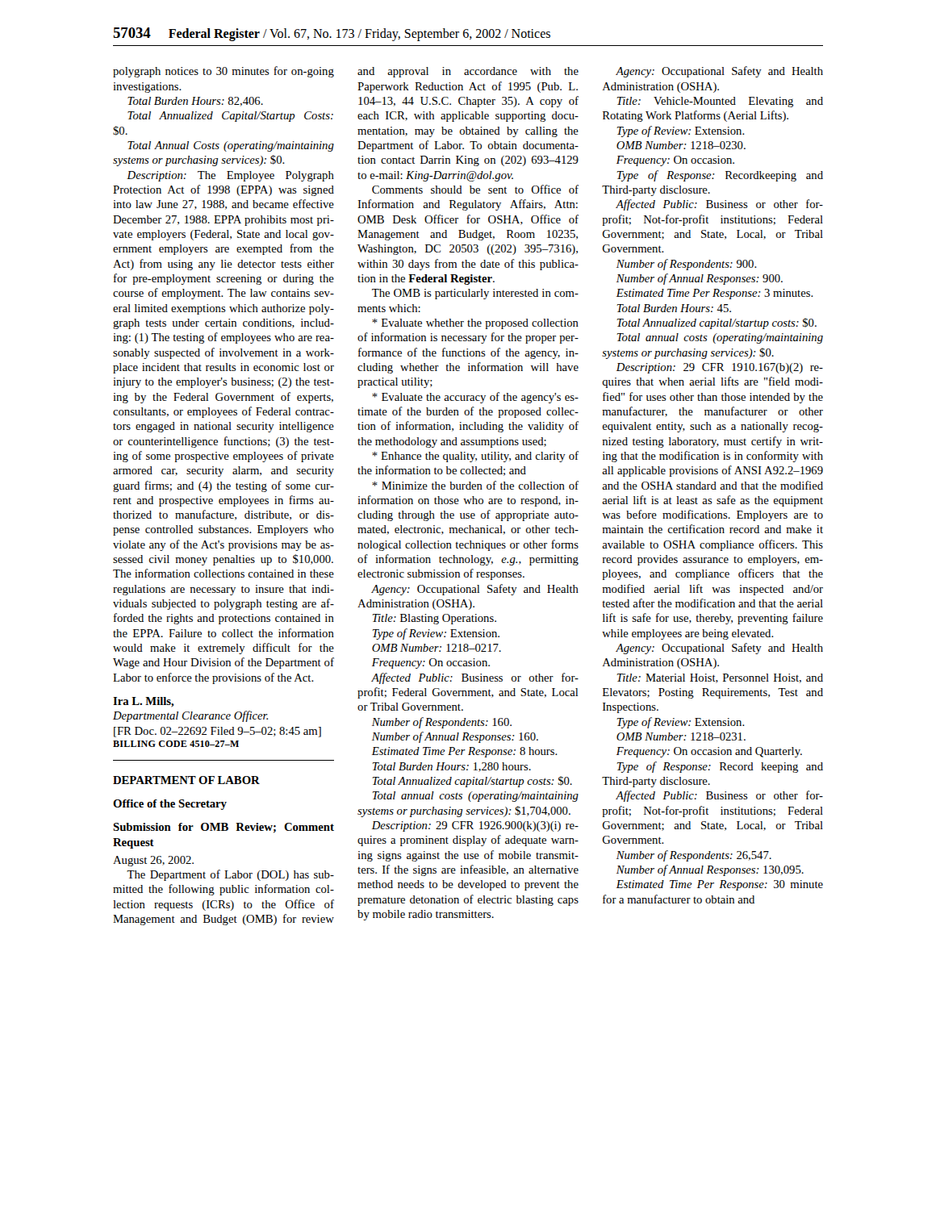57034 Federal Register / Vol. 67, No. 173 / Friday, September 6, 2002 / Notices
polygraph notices to 30 minutes for on-going investigations.
Total Burden Hours: 82,406.
Total Annualized Capital/Startup Costs: $0.
Total Annual Costs (operating/maintaining systems or purchasing services): $0.
Description: The Employee Polygraph Protection Act of 1998 (EPPA) was signed into law June 27, 1988, and became effective December 27, 1988. EPPA prohibits most private employers (Federal, State and local government employers are exempted from the Act) from using any lie detector tests either for pre-employment screening or during the course of employment. The law contains several limited exemptions which authorize polygraph tests under certain conditions, including: (1) The testing of employees who are reasonably suspected of involvement in a workplace incident that results in economic lost or injury to the employer's business; (2) the testing by the Federal Government of experts, consultants, or employees of Federal contractors engaged in national security intelligence or counterintelligence functions; (3) the testing of some prospective employees of private armored car, security alarm, and security guard firms; and (4) the testing of some current and prospective employees in firms authorized to manufacture, distribute, or dispense controlled substances. Employers who violate any of the Act's provisions may be assessed civil money penalties up to $10,000. The information collections contained in these regulations are necessary to insure that individuals subjected to polygraph testing are afforded the rights and protections contained in the EPPA. Failure to collect the information would make it extremely difficult for the Wage and Hour Division of the Department of Labor to enforce the provisions of the Act.
Ira L. Mills,
Departmental Clearance Officer.
[FR Doc. 02–22692 Filed 9–5–02; 8:45 am]
BILLING CODE 4510–27–M
DEPARTMENT OF LABOR
Office of the Secretary
Submission for OMB Review; Comment Request
August 26, 2002.
The Department of Labor (DOL) has submitted the following public information collection requests (ICRs) to the Office of Management and Budget (OMB) for review and approval in accordance with the Paperwork Reduction Act of 1995 (Pub. L. 104–13, 44 U.S.C. Chapter 35). A copy of each ICR, with applicable supporting documentation, may be obtained by calling the Department of Labor. To obtain documentation contact Darrin King on (202) 693–4129 to e-mail: King-Darrin@dol.gov.
Comments should be sent to Office of Information and Regulatory Affairs, Attn: OMB Desk Officer for OSHA, Office of Management and Budget, Room 10235, Washington, DC 20503 ((202) 395–7316), within 30 days from the date of this publication in the Federal Register.
The OMB is particularly interested in comments which:
* Evaluate whether the proposed collection of information is necessary for the proper performance of the functions of the agency, including whether the information will have practical utility;
* Evaluate the accuracy of the agency's estimate of the burden of the proposed collection of information, including the validity of the methodology and assumptions used;
* Enhance the quality, utility, and clarity of the information to be collected; and
* Minimize the burden of the collection of information on those who are to respond, including through the use of appropriate automated, electronic, mechanical, or other technological collection techniques or other forms of information technology, e.g., permitting electronic submission of responses.
Agency: Occupational Safety and Health Administration (OSHA).
Title: Blasting Operations.
Type of Review: Extension.
OMB Number: 1218–0217.
Frequency: On occasion.
Affected Public: Business or other for-profit; Federal Government, and State, Local or Tribal Government.
Number of Respondents: 160.
Number of Annual Responses: 160.
Estimated Time Per Response: 8 hours.
Total Burden Hours: 1,280 hours.
Total Annualized capital/startup costs: $0.
Total annual costs (operating/maintaining systems or purchasing services): $1,704,000.
Description: 29 CFR 1926.900(k)(3)(i) requires a prominent display of adequate warning signs against the use of mobile transmitters. If the signs are infeasible, an alternative method needs to be developed to prevent the premature detonation of electric blasting caps by mobile radio transmitters.
Agency: Occupational Safety and Health Administration (OSHA).
Title: Vehicle-Mounted Elevating and Rotating Work Platforms (Aerial Lifts).
Type of Review: Extension.
OMB Number: 1218–0230.
Frequency: On occasion.
Type of Response: Recordkeeping and Third-party disclosure.
Affected Public: Business or other for-profit; Not-for-profit institutions; Federal Government; and State, Local, or Tribal Government.
Number of Respondents: 900.
Number of Annual Responses: 900.
Estimated Time Per Response: 3 minutes.
Total Burden Hours: 45.
Total Annualized capital/startup costs: $0.
Total annual costs (operating/maintaining systems or purchasing services): $0.
Description: 29 CFR 1910.167(b)(2) requires that when aerial lifts are "field modified" for uses other than those intended by the manufacturer, the manufacturer or other equivalent entity, such as a nationally recognized testing laboratory, must certify in writing that the modification is in conformity with all applicable provisions of ANSI A92.2–1969 and the OSHA standard and that the modified aerial lift is at least as safe as the equipment was before modifications. Employers are to maintain the certification record and make it available to OSHA compliance officers. This record provides assurance to employers, employees, and compliance officers that the modified aerial lift was inspected and/or tested after the modification and that the aerial lift is safe for use, thereby, preventing failure while employees are being elevated.
Agency: Occupational Safety and Health Administration (OSHA).
Title: Material Hoist, Personnel Hoist, and Elevators; Posting Requirements, Test and Inspections.
Type of Review: Extension.
OMB Number: 1218–0231.
Frequency: On occasion and Quarterly.
Type of Response: Record keeping and Third-party disclosure.
Affected Public: Business or other for-profit; Not-for-profit institutions; Federal Government; and State, Local, or Tribal Government.
Number of Respondents: 26,547.
Number of Annual Responses: 130,095.
Estimated Time Per Response: 30 minute for a manufacturer to obtain and